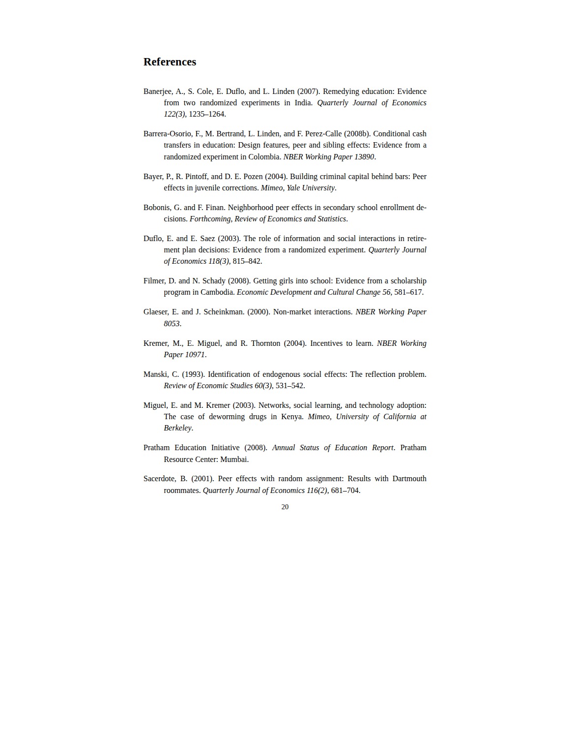References
Banerjee, A., S. Cole, E. Duflo, and L. Linden (2007). Remedying education: Evidence from two randomized experiments in India. Quarterly Journal of Economics 122(3), 1235–1264.
Barrera-Osorio, F., M. Bertrand, L. Linden, and F. Perez-Calle (2008b). Conditional cash transfers in education: Design features, peer and sibling effects: Evidence from a randomized experiment in Colombia. NBER Working Paper 13890.
Bayer, P., R. Pintoff, and D. E. Pozen (2004). Building criminal capital behind bars: Peer effects in juvenile corrections. Mimeo, Yale University.
Bobonis, G. and F. Finan. Neighborhood peer effects in secondary school enrollment decisions. Forthcoming, Review of Economics and Statistics.
Duflo, E. and E. Saez (2003). The role of information and social interactions in retirement plan decisions: Evidence from a randomized experiment. Quarterly Journal of Economics 118(3), 815–842.
Filmer, D. and N. Schady (2008). Getting girls into school: Evidence from a scholarship program in Cambodia. Economic Development and Cultural Change 56, 581–617.
Glaeser, E. and J. Scheinkman. (2000). Non-market interactions. NBER Working Paper 8053.
Kremer, M., E. Miguel, and R. Thornton (2004). Incentives to learn. NBER Working Paper 10971.
Manski, C. (1993). Identification of endogenous social effects: The reflection problem. Review of Economic Studies 60(3), 531–542.
Miguel, E. and M. Kremer (2003). Networks, social learning, and technology adoption: The case of deworming drugs in Kenya. Mimeo, University of California at Berkeley.
Pratham Education Initiative (2008). Annual Status of Education Report. Pratham Resource Center: Mumbai.
Sacerdote, B. (2001). Peer effects with random assignment: Results with Dartmouth roommates. Quarterly Journal of Economics 116(2), 681–704.
20